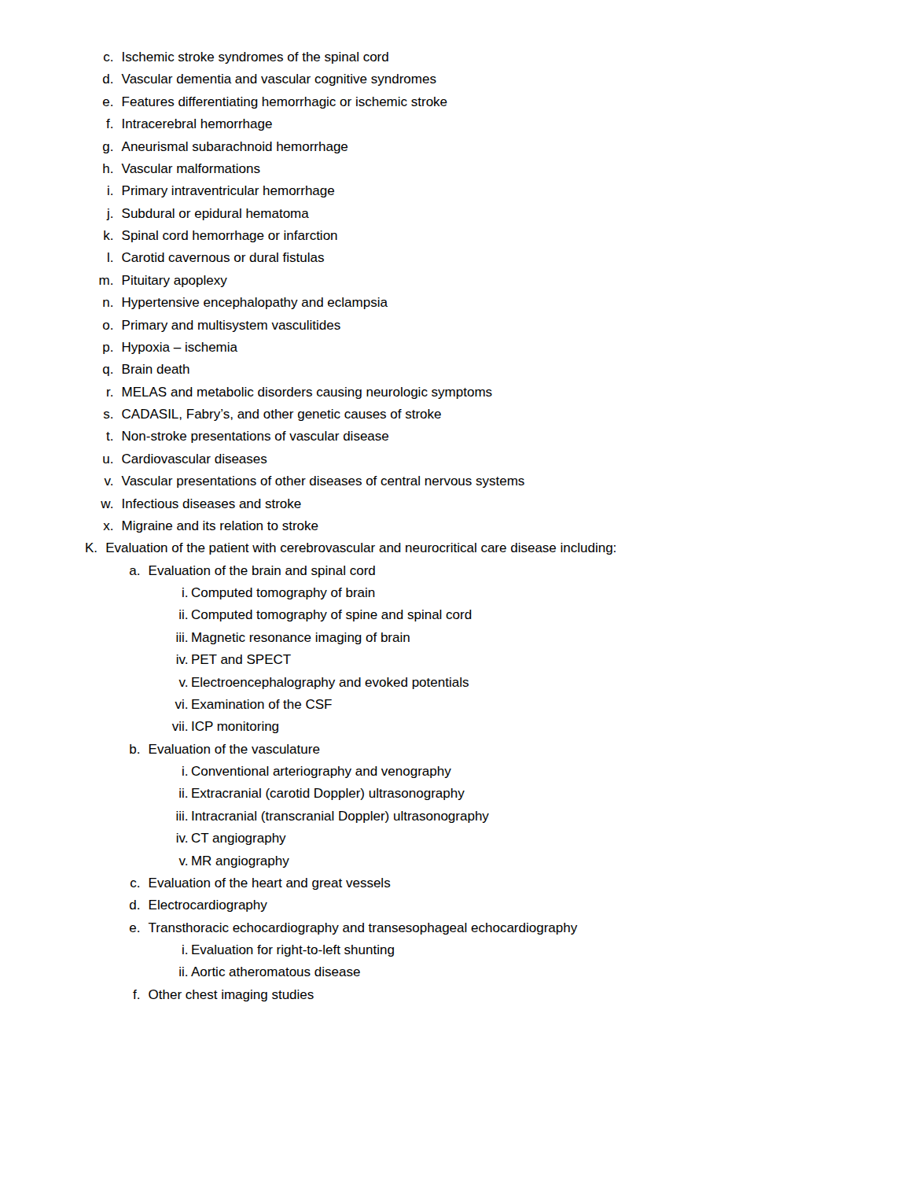c. Ischemic stroke syndromes of the spinal cord
d. Vascular dementia and vascular cognitive syndromes
e. Features differentiating hemorrhagic or ischemic stroke
f. Intracerebral hemorrhage
g. Aneurismal subarachnoid hemorrhage
h. Vascular malformations
i. Primary intraventricular hemorrhage
j. Subdural or epidural hematoma
k. Spinal cord hemorrhage or infarction
l. Carotid cavernous or dural fistulas
m. Pituitary apoplexy
n. Hypertensive encephalopathy and eclampsia
o. Primary and multisystem vasculitides
p. Hypoxia – ischemia
q. Brain death
r. MELAS and metabolic disorders causing neurologic symptoms
s. CADASIL, Fabry’s, and other genetic causes of stroke
t. Non-stroke presentations of vascular disease
u. Cardiovascular diseases
v. Vascular presentations of other diseases of central nervous systems
w. Infectious diseases and stroke
x. Migraine and its relation to stroke
K. Evaluation of the patient with cerebrovascular and neurocritical care disease including:
a. Evaluation of the brain and spinal cord
i. Computed tomography of brain
ii. Computed tomography of spine and spinal cord
iii. Magnetic resonance imaging of brain
iv. PET and SPECT
v. Electroencephalography and evoked potentials
vi. Examination of the CSF
vii. ICP monitoring
b. Evaluation of the vasculature
i. Conventional arteriography and venography
ii. Extracranial (carotid Doppler) ultrasonography
iii. Intracranial (transcranial Doppler) ultrasonography
iv. CT angiography
v. MR angiography
c. Evaluation of the heart and great vessels
d. Electrocardiography
e. Transthoracic echocardiography and transesophageal echocardiography
i. Evaluation for right-to-left shunting
ii. Aortic atheromatous disease
f. Other chest imaging studies